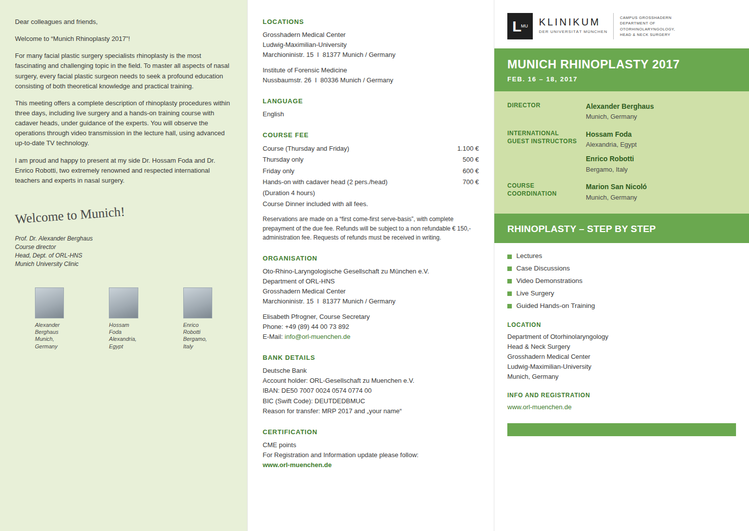Dear colleagues and friends,
Welcome to “Munich Rhinoplasty 2017”!
For many facial plastic surgery specialists rhinoplasty is the most fascinating and challenging topic in the field. To master all aspects of nasal surgery, every facial plastic surgeon needs to seek a profound education consisting of both theoretical knowledge and practical training.
This meeting offers a complete description of rhinoplasty procedures within three days, including live surgery and a hands-on training course with cadaver heads, under guidance of the experts. You will observe the operations through video transmission in the lecture hall, using advanced up-to-date TV technology.
I am proud and happy to present at my side Dr. Hossam Foda and Dr. Enrico Robotti, two extremely renowned and respected international teachers and experts in nasal surgery.
Welcome to Munich!
Prof. Dr. Alexander Berghaus
Course director
Head, Dept. of ORL-HNS
Munich University Clinic
Alexander Berghaus
Munich, Germany
Hossam Foda
Alexandria, Egypt
Enrico Robotti
Bergamo, Italy
Locations
Grosshadern Medical Center
Ludwig-Maximilian-University
Marchioninistr. 15 I 81377 Munich / Germany
Institute of Forensic Medicine
Nussbaumstr. 26 I 80336 Munich / Germany
Language
English
Course Fee
| Course (Thursday and Friday) | 1.100 € |
| Thursday only | 500 € |
| Friday only | 600 € |
| Hands-on with cadaver head (2 pers./head) | 700 € |
| (Duration 4 hours) | |
| Course Dinner included with all fees. | |
Reservations are made on a “first come-first serve-basis”, with complete prepayment of the due fee. Refunds will be subject to a non refundable € 150,- administration fee. Requests of refunds must be received in writing.
Organisation
Oto-Rhino-Laryngologische Gesellschaft zu München e.V.
Department of ORL-HNS
Grosshadern Medical Center
Marchioninistr. 15 I 81377 Munich / Germany
Elisabeth Pfrogner, Course Secretary
Phone: +49 (89) 44 00 73 892
E-Mail: info@orl-muenchen.de
Bank Details
Deutsche Bank
Account holder: ORL-Gesellschaft zu Muenchen e.V.
IBAN: DE50 7007 0024 0574 0774 00
BIC (Swift Code): DEUTDEDBMUC
Reason for transfer: MRP 2017 and „your name“
Certification
CME points
For Registration and Information update please follow:
www.orl-muenchen.de
LMU
KLINIKUM DER UNIVERSITÄT MÜNCHEN
Campus Grosshadern Department of
Otorhinolaryngology,
Head & Neck Surgery
MUNICH RHINOPLASTY 2017
FEB. 16 – 18, 2017
Director
Alexander Berghaus Munich, Germany
International
Guest Instructors
Hossam Foda Alexandria, Egypt
Enrico Robotti Bergamo, Italy
Course
Coordination
Marion San Nicoló Munich, Germany
RHINOPLASTY – STEP BY STEP
Lectures
Case Discussions
Video Demonstrations
Live Surgery
Guided Hands-on Training
Location
Department of Otorhinolaryngology
Head & Neck Surgery
Grosshadern Medical Center
Ludwig-Maximilian-University
Munich, Germany
Info and Registration
www.orl-muenchen.de